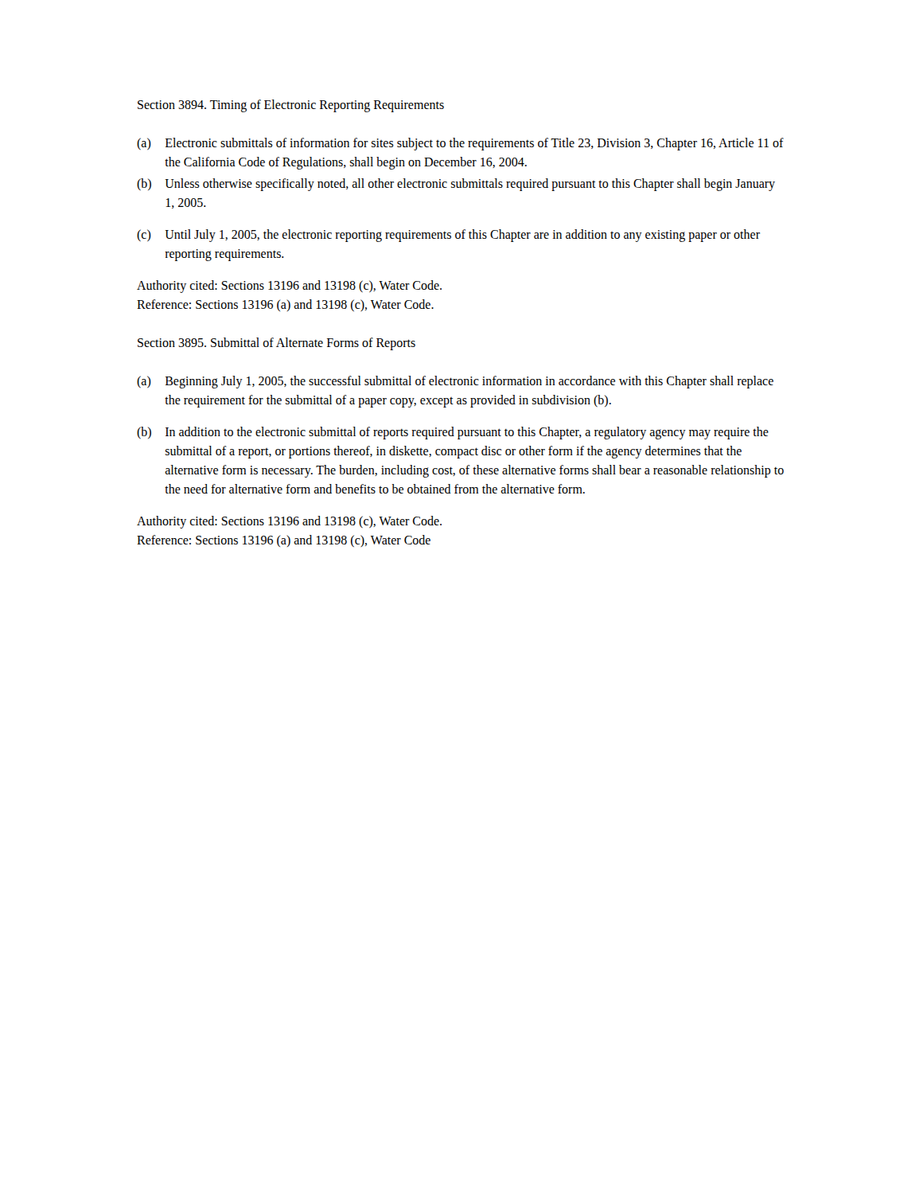Section 3894. Timing of Electronic Reporting Requirements
(a) Electronic submittals of information for sites subject to the requirements of Title 23, Division 3, Chapter 16, Article 11 of the California Code of Regulations, shall begin on December 16, 2004.
(b) Unless otherwise specifically noted, all other electronic submittals required pursuant to this Chapter shall begin January 1, 2005.
(c) Until July 1, 2005, the electronic reporting requirements of this Chapter are in addition to any existing paper or other reporting requirements.
Authority cited: Sections 13196 and 13198 (c), Water Code.
Reference: Sections 13196 (a) and 13198 (c), Water Code.
Section 3895. Submittal of Alternate Forms of Reports
(a) Beginning July 1, 2005, the successful submittal of electronic information in accordance with this Chapter shall replace the requirement for the submittal of a paper copy, except as provided in subdivision (b).
(b) In addition to the electronic submittal of reports required pursuant to this Chapter, a regulatory agency may require the submittal of a report, or portions thereof, in diskette, compact disc or other form if the agency determines that the alternative form is necessary. The burden, including cost, of these alternative forms shall bear a reasonable relationship to the need for alternative form and benefits to be obtained from the alternative form.
Authority cited: Sections 13196 and 13198 (c), Water Code.
Reference: Sections 13196 (a) and 13198 (c), Water Code